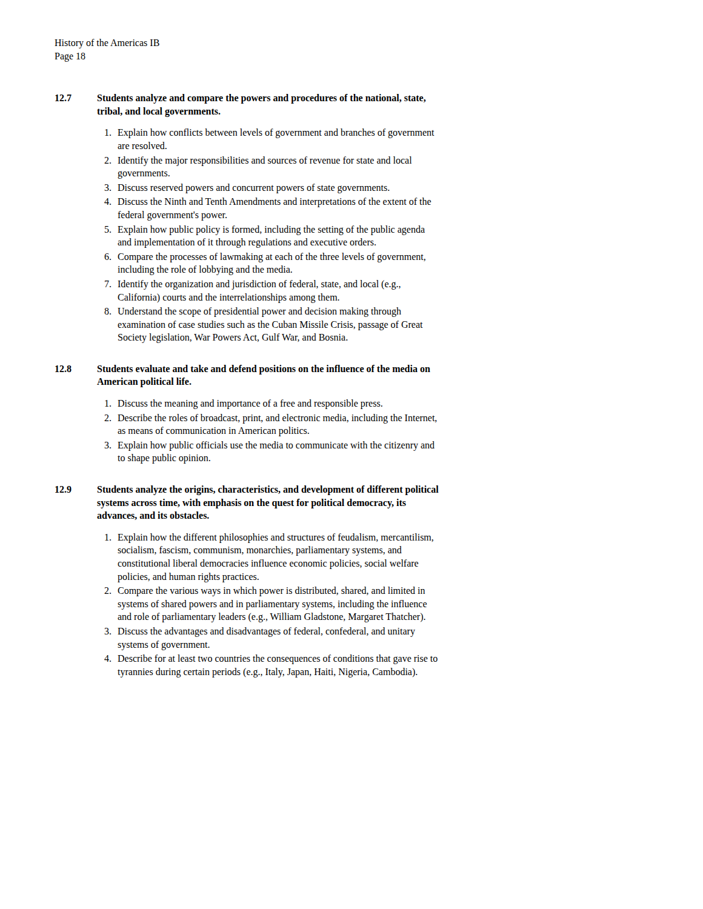History of the Americas IB
Page 18
12.7 Students analyze and compare the powers and procedures of the national, state, tribal, and local governments.
Explain how conflicts between levels of government and branches of government are resolved.
Identify the major responsibilities and sources of revenue for state and local governments.
Discuss reserved powers and concurrent powers of state governments.
Discuss the Ninth and Tenth Amendments and interpretations of the extent of the federal government's power.
Explain how public policy is formed, including the setting of the public agenda and implementation of it through regulations and executive orders.
Compare the processes of lawmaking at each of the three levels of government, including the role of lobbying and the media.
Identify the organization and jurisdiction of federal, state, and local (e.g., California) courts and the interrelationships among them.
Understand the scope of presidential power and decision making through examination of case studies such as the Cuban Missile Crisis, passage of Great Society legislation, War Powers Act, Gulf War, and Bosnia.
12.8 Students evaluate and take and defend positions on the influence of the media on American political life.
Discuss the meaning and importance of a free and responsible press.
Describe the roles of broadcast, print, and electronic media, including the Internet, as means of communication in American politics.
Explain how public officials use the media to communicate with the citizenry and to shape public opinion.
12.9 Students analyze the origins, characteristics, and development of different political systems across time, with emphasis on the quest for political democracy, its advances, and its obstacles.
Explain how the different philosophies and structures of feudalism, mercantilism, socialism, fascism, communism, monarchies, parliamentary systems, and constitutional liberal democracies influence economic policies, social welfare policies, and human rights practices.
Compare the various ways in which power is distributed, shared, and limited in systems of shared powers and in parliamentary systems, including the influence and role of parliamentary leaders (e.g., William Gladstone, Margaret Thatcher).
Discuss the advantages and disadvantages of federal, confederal, and unitary systems of government.
Describe for at least two countries the consequences of conditions that gave rise to tyrannies during certain periods (e.g., Italy, Japan, Haiti, Nigeria, Cambodia).